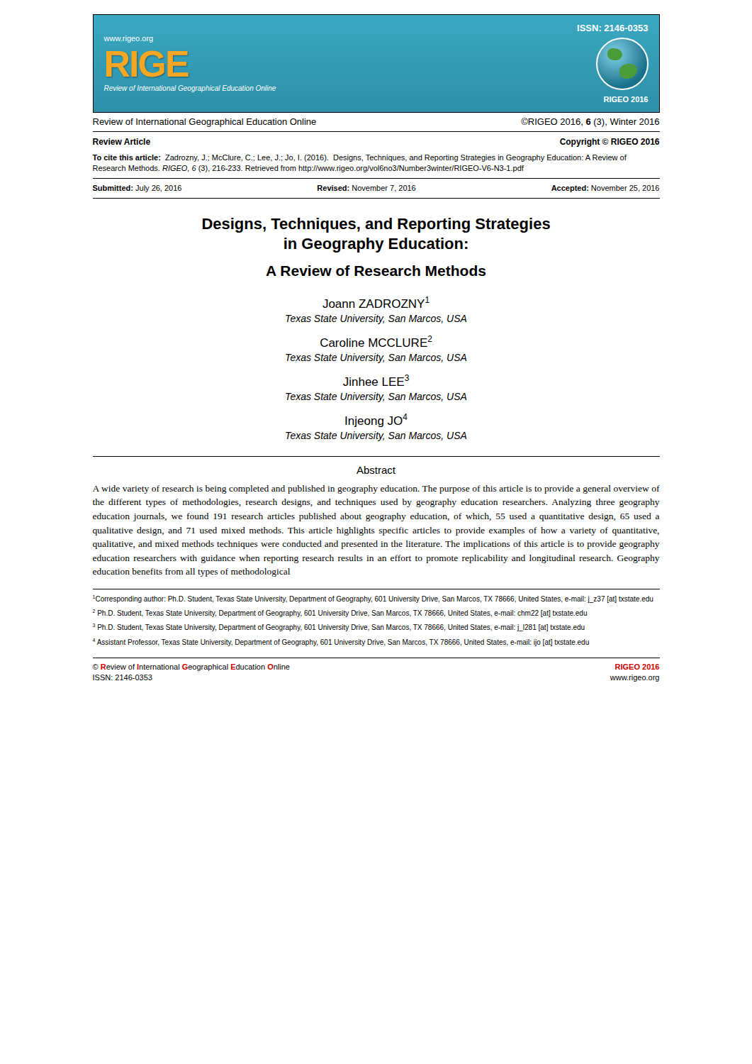www.rigeo.org
RIGE
Review of International Geographical Education Online
ISSN: 2146-0353
RIGEO 2016
Review of International Geographical Education Online ©RIGEO 2016, 6 (3), Winter 2016
Review Article Copyright © RIGEO 2016
To cite this article: Zadrozny, J.; McClure, C.; Lee, J.; Jo, I. (2016). Designs, Techniques, and Reporting Strategies in Geography Education: A Review of Research Methods. RIGEO, 6 (3), 216-233. Retrieved from http://www.rigeo.org/vol6no3/Number3winter/RIGEO-V6-N3-1.pdf
Submitted: July 26, 2016 Revised: November 7, 2016 Accepted: November 25, 2016
Designs, Techniques, and Reporting Strategies
in Geography Education:
A Review of Research Methods
Joann ZADROZNY1
Texas State University, San Marcos, USA
Caroline MCCLURE2
Texas State University, San Marcos, USA
Jinhee LEE3
Texas State University, San Marcos, USA
Injeong JO4
Texas State University, San Marcos, USA
Abstract
A wide variety of research is being completed and published in geography education. The purpose of this article is to provide a general overview of the different types of methodologies, research designs, and techniques used by geography education researchers. Analyzing three geography education journals, we found 191 research articles published about geography education, of which, 55 used a quantitative design, 65 used a qualitative design, and 71 used mixed methods. This article highlights specific articles to provide examples of how a variety of quantitative, qualitative, and mixed methods techniques were conducted and presented in the literature. The implications of this article is to provide geography education researchers with guidance when reporting research results in an effort to promote replicability and longitudinal research. Geography education benefits from all types of methodological
1Corresponding author: Ph.D. Student, Texas State University, Department of Geography, 601 University Drive, San Marcos, TX 78666, United States, e-mail: j_z37 [at] txstate.edu
2 Ph.D. Student, Texas State University, Department of Geography, 601 University Drive, San Marcos, TX 78666, United States, e-mail: chm22 [at] txstate.edu
3 Ph.D. Student, Texas State University, Department of Geography, 601 University Drive, San Marcos, TX 78666, United States, e-mail: j_l281 [at] txstate.edu
4 Assistant Professor, Texas State University, Department of Geography, 601 University Drive, San Marcos, TX 78666, United States, e-mail: ijo [at] txstate.edu
© Review of International Geographical Education Online
ISSN: 2146-0353
RIGEO 2016
www.rigeo.org